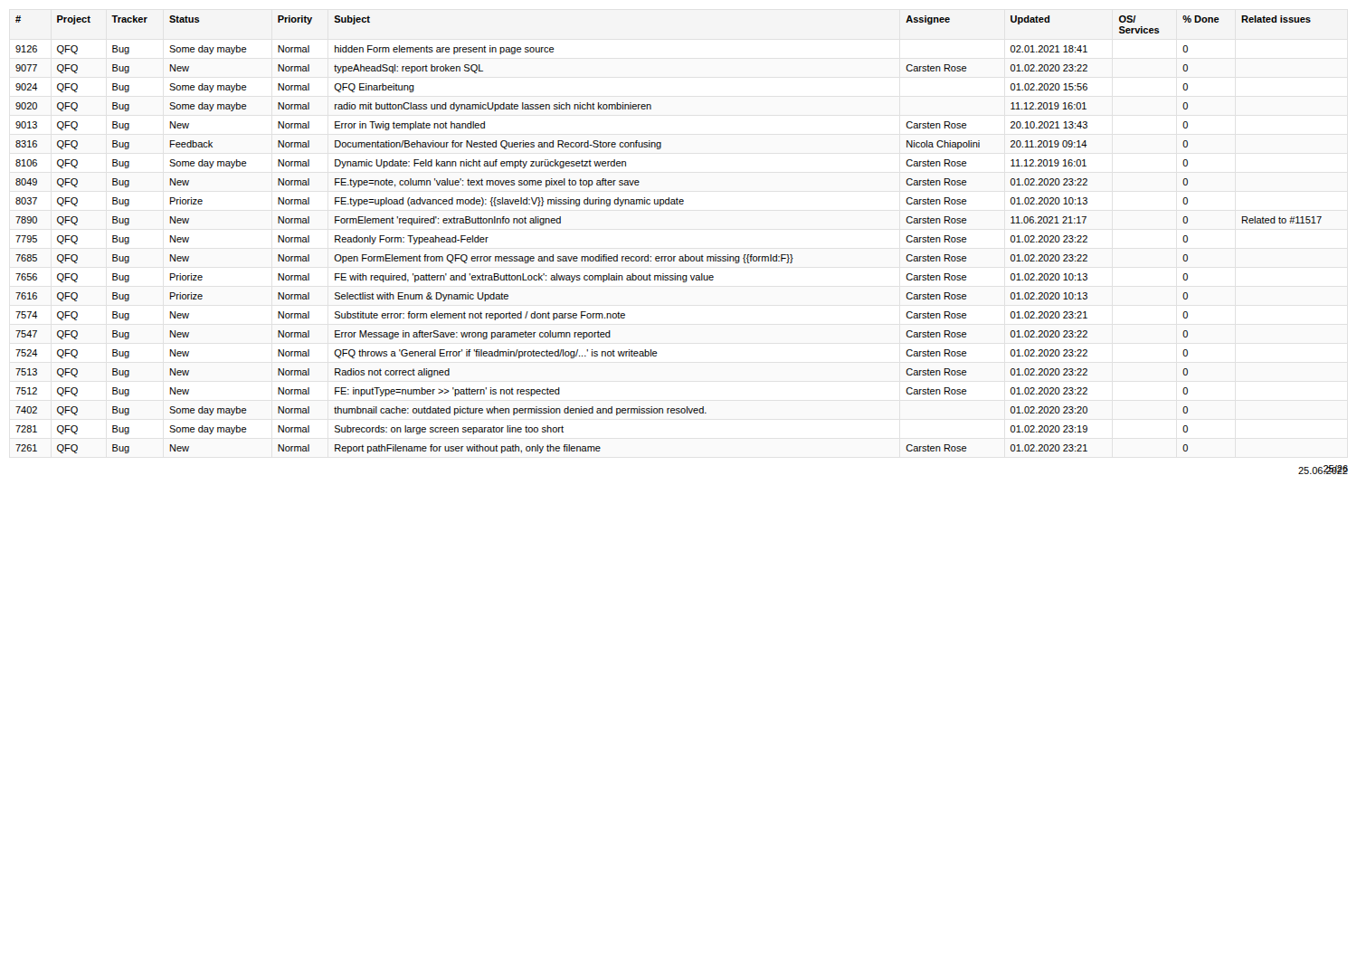| # | Project | Tracker | Status | Priority | Subject | Assignee | Updated | OS/ Services | % Done | Related issues |
| --- | --- | --- | --- | --- | --- | --- | --- | --- | --- | --- |
| 9126 | QFQ | Bug | Some day maybe | Normal | hidden Form elements are present in page source | | 02.01.2021 18:41 | | 0 | |
| 9077 | QFQ | Bug | New | Normal | typeAheadSql: report broken SQL | Carsten Rose | 01.02.2020 23:22 | | 0 | |
| 9024 | QFQ | Bug | Some day maybe | Normal | QFQ Einarbeitung | | 01.02.2020 15:56 | | 0 | |
| 9020 | QFQ | Bug | Some day maybe | Normal | radio mit buttonClass und dynamicUpdate lassen sich nicht kombinieren | | 11.12.2019 16:01 | | 0 | |
| 9013 | QFQ | Bug | New | Normal | Error in Twig template not handled | Carsten Rose | 20.10.2021 13:43 | | 0 | |
| 8316 | QFQ | Bug | Feedback | Normal | Documentation/Behaviour for Nested Queries and Record-Store confusing | Nicola Chiapolini | 20.11.2019 09:14 | | 0 | |
| 8106 | QFQ | Bug | Some day maybe | Normal | Dynamic Update: Feld kann nicht auf empty zurückgesetzt werden | Carsten Rose | 11.12.2019 16:01 | | 0 | |
| 8049 | QFQ | Bug | New | Normal | FE.type=note, column 'value': text moves some pixel to top after save | Carsten Rose | 01.02.2020 23:22 | | 0 | |
| 8037 | QFQ | Bug | Priorize | Normal | FE.type=upload (advanced mode): {{slaveId:V}} missing during dynamic update | Carsten Rose | 01.02.2020 10:13 | | 0 | |
| 7890 | QFQ | Bug | New | Normal | FormElement 'required': extraButtonInfo not aligned | Carsten Rose | 11.06.2021 21:17 | | 0 | Related to #11517 |
| 7795 | QFQ | Bug | New | Normal | Readonly Form: Typeahead-Felder | Carsten Rose | 01.02.2020 23:22 | | 0 | |
| 7685 | QFQ | Bug | New | Normal | Open FormElement from QFQ error message and save modified record: error about missing {{formId:F}} | Carsten Rose | 01.02.2020 23:22 | | 0 | |
| 7656 | QFQ | Bug | Priorize | Normal | FE with required, 'pattern' and 'extraButtonLock': always complain about missing value | Carsten Rose | 01.02.2020 10:13 | | 0 | |
| 7616 | QFQ | Bug | Priorize | Normal | Selectlist with Enum & Dynamic Update | Carsten Rose | 01.02.2020 10:13 | | 0 | |
| 7574 | QFQ | Bug | New | Normal | Substitute error: form element not reported / dont parse Form.note | Carsten Rose | 01.02.2020 23:21 | | 0 | |
| 7547 | QFQ | Bug | New | Normal | Error Message in afterSave: wrong parameter column reported | Carsten Rose | 01.02.2020 23:22 | | 0 | |
| 7524 | QFQ | Bug | New | Normal | QFQ throws a 'General Error' if 'fileadmin/protected/log/...' is not writeable | Carsten Rose | 01.02.2020 23:22 | | 0 | |
| 7513 | QFQ | Bug | New | Normal | Radios not correct aligned | Carsten Rose | 01.02.2020 23:22 | | 0 | |
| 7512 | QFQ | Bug | New | Normal | FE: inputType=number >> 'pattern' is not respected | Carsten Rose | 01.02.2020 23:22 | | 0 | |
| 7402 | QFQ | Bug | Some day maybe | Normal | thumbnail cache: outdated picture when permission denied and permission resolved. | | 01.02.2020 23:20 | | 0 | |
| 7281 | QFQ | Bug | Some day maybe | Normal | Subrecords: on large screen separator line too short | | 01.02.2020 23:19 | | 0 | |
| 7261 | QFQ | Bug | New | Normal | Report pathFilename for user without path, only the filename | Carsten Rose | 01.02.2020 23:21 | | 0 | |
25.06.2022
25/26